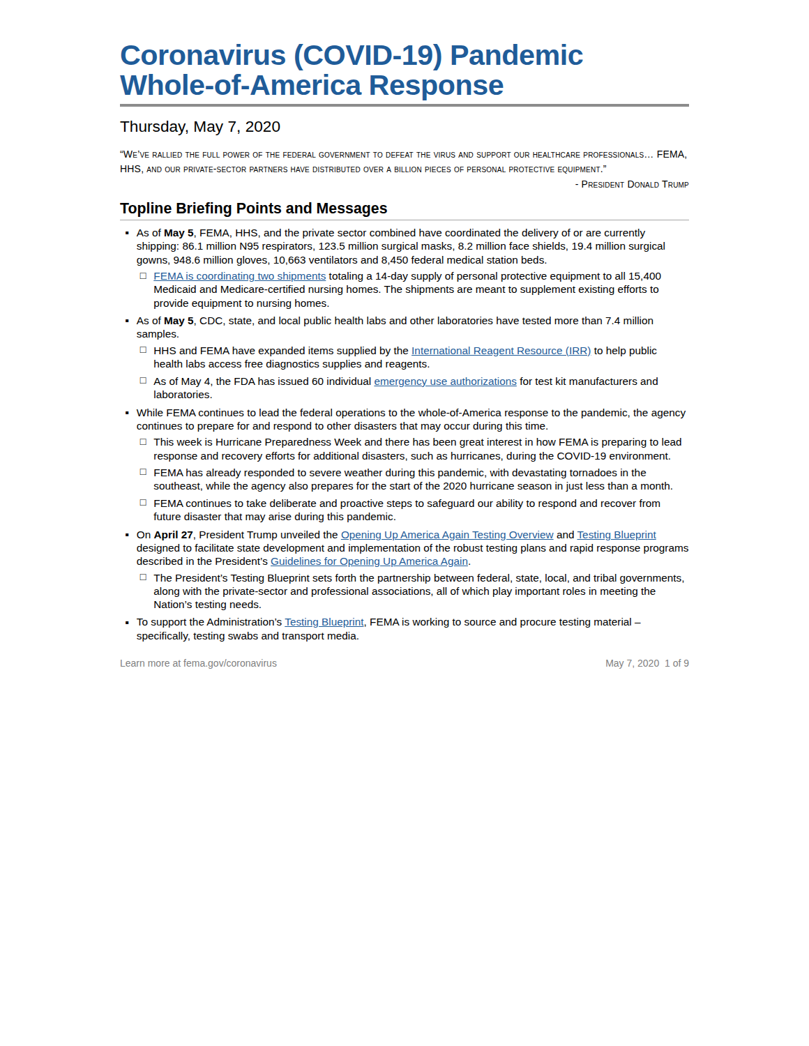Coronavirus (COVID-19) Pandemic
Whole-of-America Response
Thursday, May 7, 2020
“We’ve rallied the full power of the federal government to defeat the virus and support our healthcare professionals… FEMA, HHS, and our private-sector partners have distributed over a billion pieces of personal protective equipment.” - President Donald Trump
Topline Briefing Points and Messages
As of May 5, FEMA, HHS, and the private sector combined have coordinated the delivery of or are currently shipping: 86.1 million N95 respirators, 123.5 million surgical masks, 8.2 million face shields, 19.4 million surgical gowns, 948.6 million gloves, 10,663 ventilators and 8,450 federal medical station beds.
FEMA is coordinating two shipments totaling a 14-day supply of personal protective equipment to all 15,400 Medicaid and Medicare-certified nursing homes. The shipments are meant to supplement existing efforts to provide equipment to nursing homes.
As of May 5, CDC, state, and local public health labs and other laboratories have tested more than 7.4 million samples.
HHS and FEMA have expanded items supplied by the International Reagent Resource (IRR) to help public health labs access free diagnostics supplies and reagents.
As of May 4, the FDA has issued 60 individual emergency use authorizations for test kit manufacturers and laboratories.
While FEMA continues to lead the federal operations to the whole-of-America response to the pandemic, the agency continues to prepare for and respond to other disasters that may occur during this time.
This week is Hurricane Preparedness Week and there has been great interest in how FEMA is preparing to lead response and recovery efforts for additional disasters, such as hurricanes, during the COVID-19 environment.
FEMA has already responded to severe weather during this pandemic, with devastating tornadoes in the southeast, while the agency also prepares for the start of the 2020 hurricane season in just less than a month.
FEMA continues to take deliberate and proactive steps to safeguard our ability to respond and recover from future disaster that may arise during this pandemic.
On April 27, President Trump unveiled the Opening Up America Again Testing Overview and Testing Blueprint designed to facilitate state development and implementation of the robust testing plans and rapid response programs described in the President’s Guidelines for Opening Up America Again.
The President’s Testing Blueprint sets forth the partnership between federal, state, local, and tribal governments, along with the private-sector and professional associations, all of which play important roles in meeting the Nation’s testing needs.
To support the Administration’s Testing Blueprint, FEMA is working to source and procure testing material – specifically, testing swabs and transport media.
Learn more at fema.gov/coronavirus
May 7, 2020 1 of 9